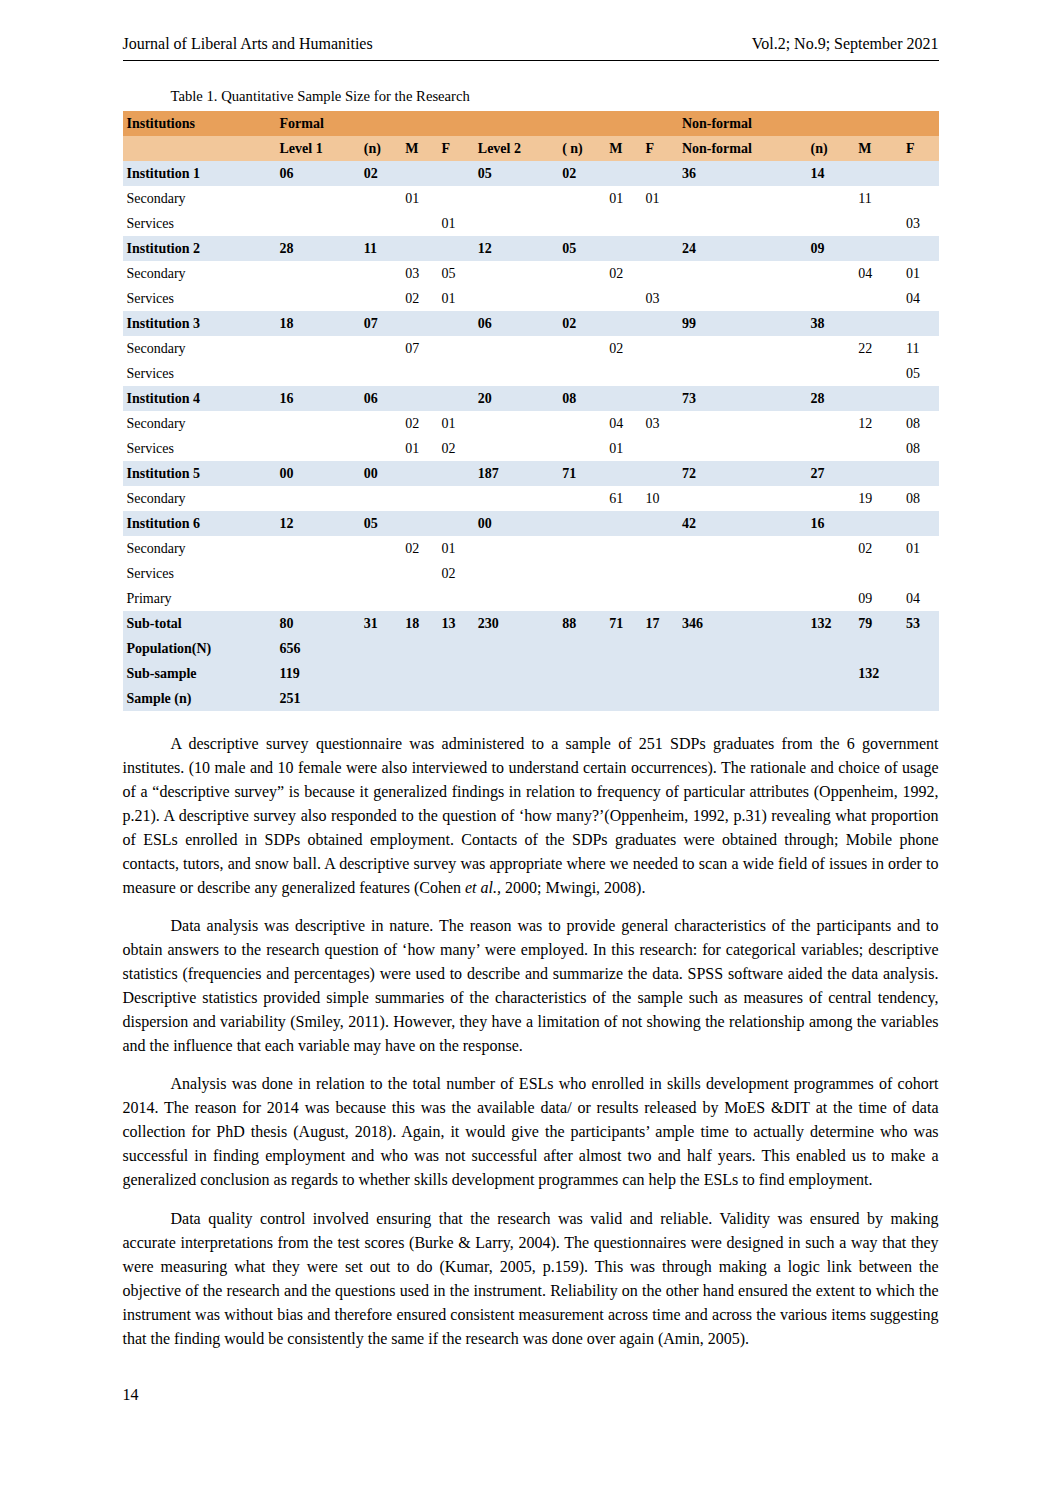Journal of Liberal Arts and Humanities
Vol.2; No.9; September 2021
Table 1. Quantitative Sample Size for the Research
| Institutions | Formal | Non-formal |
| --- | --- | --- |
| | Level 1 | (n) | M | F | Level 2 | ( n) | M | F | Non-formal | (n) | M | F |
| Institution 1 | 06 | 02 | | | 05 | 02 | | | 36 | 14 | | |
| Secondary | | | 01 | | | | 01 | 01 | | | 11 | |
| Services | | | | 01 | | | | | | | | 03 |
| Institution 2 | 28 | 11 | | | 12 | 05 | | | 24 | 09 | | |
| Secondary | | | 03 | 05 | | | 02 | | | | 04 | 01 |
| Services | | | 02 | 01 | | | | 03 | | | | 04 |
| Institution 3 | 18 | 07 | | | 06 | 02 | | | 99 | 38 | | |
| Secondary | | | 07 | | | | 02 | | | | 22 | 11 |
| Services | | | | | | | | | | | | 05 |
| Institution 4 | 16 | 06 | | | 20 | 08 | | | 73 | 28 | | |
| Secondary | | | 02 | 01 | | | 04 | 03 | | | 12 | 08 |
| Services | | | 01 | 02 | | | 01 | | | | | 08 |
| Institution 5 | 00 | 00 | | | 187 | 71 | | | 72 | 27 | | |
| Secondary | | | | | | | 61 | 10 | | | 19 | 08 |
| Institution 6 | 12 | 05 | | | 00 | | | | 42 | 16 | | |
| Secondary | | | 02 | 01 | | | | | | | 02 | 01 |
| Services | | | | 02 | | | | | | | | |
| Primary | | | | | | | | | | | 09 | 04 |
| Sub-total | 80 | 31 | 18 | 13 | 230 | 88 | 71 | 17 | 346 | 132 | 79 | 53 |
| Population(N) | 656 | | | | | | | | | | | |
| Sub-sample | 119 | | | | | | | | | | 132 | |
| Sample (n) | 251 | | | | | | | | | | | |
A descriptive survey questionnaire was administered to a sample of 251 SDPs graduates from the 6 government institutes. (10 male and 10 female were also interviewed to understand certain occurrences). The rationale and choice of usage of a “descriptive survey” is because it generalized findings in relation to frequency of particular attributes (Oppenheim, 1992, p.21). A descriptive survey also responded to the question of ‘how many?’(Oppenheim, 1992, p.31) revealing what proportion of ESLs enrolled in SDPs obtained employment. Contacts of the SDPs graduates were obtained through; Mobile phone contacts, tutors, and snow ball. A descriptive survey was appropriate where we needed to scan a wide field of issues in order to measure or describe any generalized features (Cohen et al., 2000; Mwingi, 2008).
Data analysis was descriptive in nature. The reason was to provide general characteristics of the participants and to obtain answers to the research question of ‘how many’ were employed. In this research: for categorical variables; descriptive statistics (frequencies and percentages) were used to describe and summarize the data. SPSS software aided the data analysis. Descriptive statistics provided simple summaries of the characteristics of the sample such as measures of central tendency, dispersion and variability (Smiley, 2011). However, they have a limitation of not showing the relationship among the variables and the influence that each variable may have on the response.
Analysis was done in relation to the total number of ESLs who enrolled in skills development programmes of cohort 2014. The reason for 2014 was because this was the available data/ or results released by MoES &DIT at the time of data collection for PhD thesis (August, 2018). Again, it would give the participants’ ample time to actually determine who was successful in finding employment and who was not successful after almost two and half years. This enabled us to make a generalized conclusion as regards to whether skills development programmes can help the ESLs to find employment.
Data quality control involved ensuring that the research was valid and reliable. Validity was ensured by making accurate interpretations from the test scores (Burke & Larry, 2004). The questionnaires were designed in such a way that they were measuring what they were set out to do (Kumar, 2005, p.159). This was through making a logic link between the objective of the research and the questions used in the instrument. Reliability on the other hand ensured the extent to which the instrument was without bias and therefore ensured consistent measurement across time and across the various items suggesting that the finding would be consistently the same if the research was done over again (Amin, 2005).
14